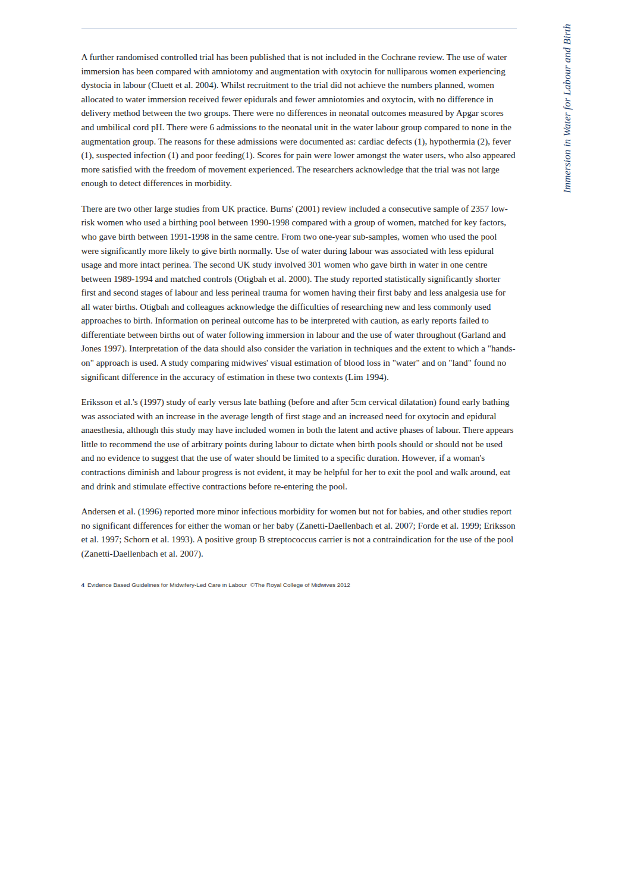Immersion in Water for Labour and Birth
A further randomised controlled trial has been published that is not included in the Cochrane review. The use of water immersion has been compared with amniotomy and augmentation with oxytocin for nulliparous women experiencing dystocia in labour (Cluett et al. 2004). Whilst recruitment to the trial did not achieve the numbers planned, women allocated to water immersion received fewer epidurals and fewer amniotomies and oxytocin, with no difference in delivery method between the two groups. There were no differences in neonatal outcomes measured by Apgar scores and umbilical cord pH. There were 6 admissions to the neonatal unit in the water labour group compared to none in the augmentation group. The reasons for these admissions were documented as: cardiac defects (1), hypothermia (2), fever (1), suspected infection (1) and poor feeding(1). Scores for pain were lower amongst the water users, who also appeared more satisfied with the freedom of movement experienced. The researchers acknowledge that the trial was not large enough to detect differences in morbidity.
There are two other large studies from UK practice. Burns' (2001) review included a consecutive sample of 2357 low-risk women who used a birthing pool between 1990-1998 compared with a group of women, matched for key factors, who gave birth between 1991-1998 in the same centre. From two one-year sub-samples, women who used the pool were significantly more likely to give birth normally. Use of water during labour was associated with less epidural usage and more intact perinea. The second UK study involved 301 women who gave birth in water in one centre between 1989-1994 and matched controls (Otigbah et al. 2000). The study reported statistically significantly shorter first and second stages of labour and less perineal trauma for women having their first baby and less analgesia use for all water births. Otigbah and colleagues acknowledge the difficulties of researching new and less commonly used approaches to birth. Information on perineal outcome has to be interpreted with caution, as early reports failed to differentiate between births out of water following immersion in labour and the use of water throughout (Garland and Jones 1997). Interpretation of the data should also consider the variation in techniques and the extent to which a "hands-on" approach is used. A study comparing midwives' visual estimation of blood loss in "water" and on "land" found no significant difference in the accuracy of estimation in these two contexts (Lim 1994).
Eriksson et al.'s (1997) study of early versus late bathing (before and after 5cm cervical dilatation) found early bathing was associated with an increase in the average length of first stage and an increased need for oxytocin and epidural anaesthesia, although this study may have included women in both the latent and active phases of labour. There appears little to recommend the use of arbitrary points during labour to dictate when birth pools should or should not be used and no evidence to suggest that the use of water should be limited to a specific duration. However, if a woman's contractions diminish and labour progress is not evident, it may be helpful for her to exit the pool and walk around, eat and drink and stimulate effective contractions before re-entering the pool.
Andersen et al. (1996) reported more minor infectious morbidity for women but not for babies, and other studies report no significant differences for either the woman or her baby (Zanetti-Daellenbach et al. 2007; Forde et al. 1999; Eriksson et al. 1997; Schorn et al. 1993). A positive group B streptococcus carrier is not a contraindication for the use of the pool (Zanetti-Daellenbach et al. 2007).
4 Evidence Based Guidelines for Midwifery-Led Care in Labour ©The Royal College of Midwives 2012